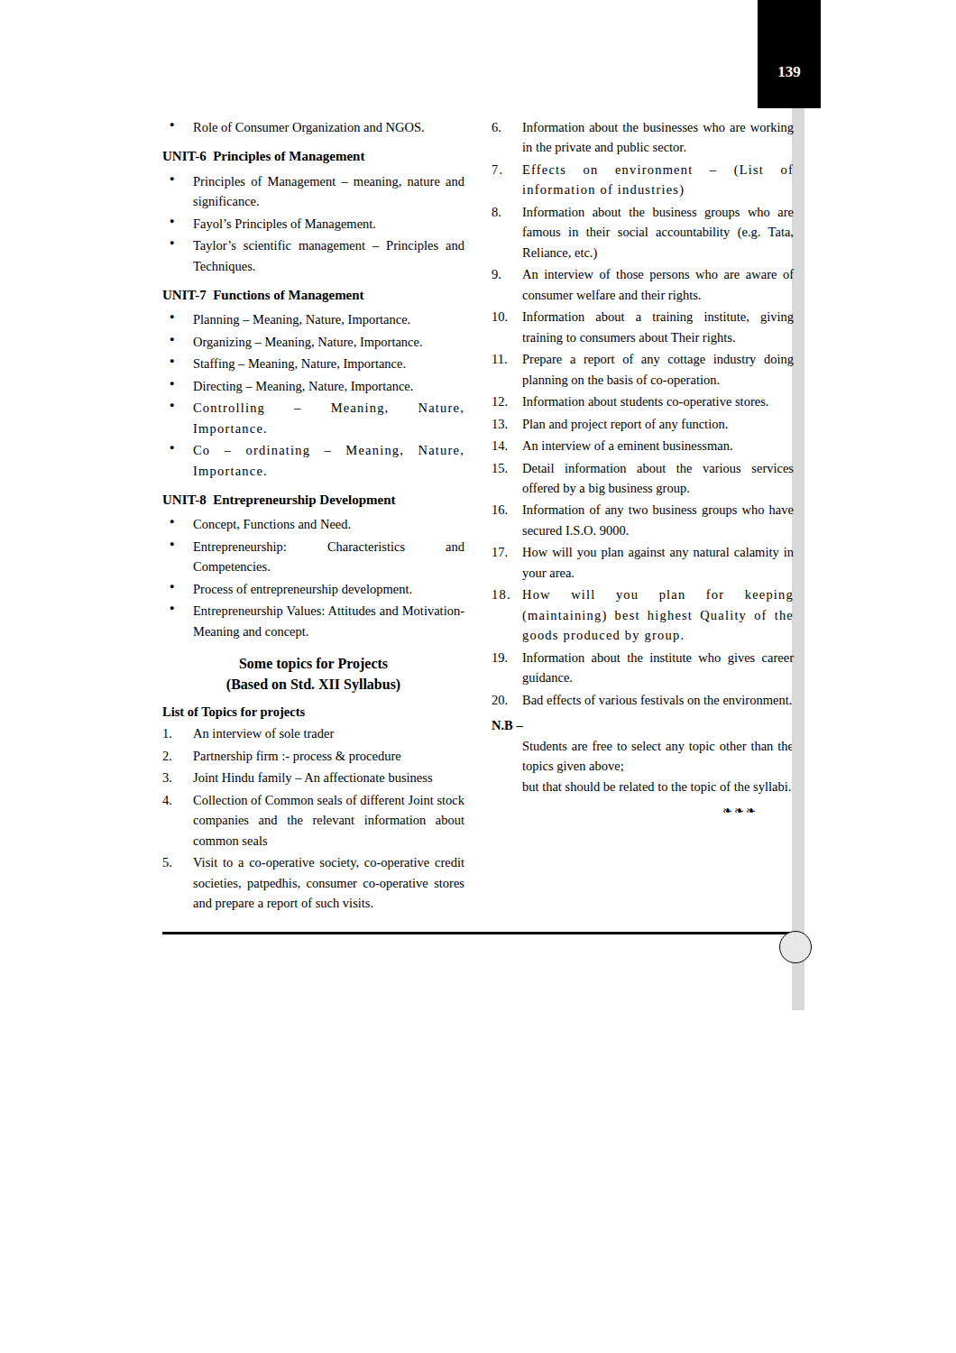139
Role of Consumer Organization and NGOS.
UNIT-6 Principles of Management
Principles of Management – meaning, nature and significance.
Fayol’s Principles of Management.
Taylor’s scientific management – Principles and Techniques.
UNIT-7 Functions of Management
Planning – Meaning, Nature, Importance.
Organizing – Meaning, Nature, Importance.
Staffing – Meaning, Nature, Importance.
Directing – Meaning, Nature, Importance.
Controlling – Meaning, Nature, Importance.
Co – ordinating – Meaning, Nature, Importance.
UNIT-8 Entrepreneurship Development
Concept, Functions and Need.
Entrepreneurship: Characteristics and Competencies.
Process of entrepreneurship development.
Entrepreneurship Values: Attitudes and Motivation- Meaning and concept.
Some topics for Projects
(Based on Std. XII Syllabus)
List of Topics for projects
An interview of sole trader
Partnership firm :- process & procedure
Joint Hindu family – An affectionate business
Collection of Common seals of different Joint stock companies and the relevant information about common seals
Visit to a co-operative society, co-operative credit societies, patpedhis, consumer co-operative stores and prepare a report of such visits.
Information about the businesses who are working in the private and public sector.
Effects on environment – (List of information of industries)
Information about the business groups who are famous in their social accountability (e.g. Tata, Reliance, etc.)
An interview of those persons who are aware of consumer welfare and their rights.
Information about a training institute, giving training to consumers about Their rights.
Prepare a report of any cottage industry doing planning on the basis of co-operation.
Information about students co-operative stores.
Plan and project report of any function.
An interview of a eminent businessman.
Detail information about the various services offered by a big business group.
Information of any two business groups who have secured I.S.O. 9000.
How will you plan against any natural calamity in your area.
How will you plan for keeping (maintaining) best highest Quality of the goods produced by group.
Information about the institute who gives career guidance.
Bad effects of various festivals on the environment.
N.B –
Students are free to select any topic other than the topics given above;
but that should be related to the topic of the syllabi.
❧❧❧